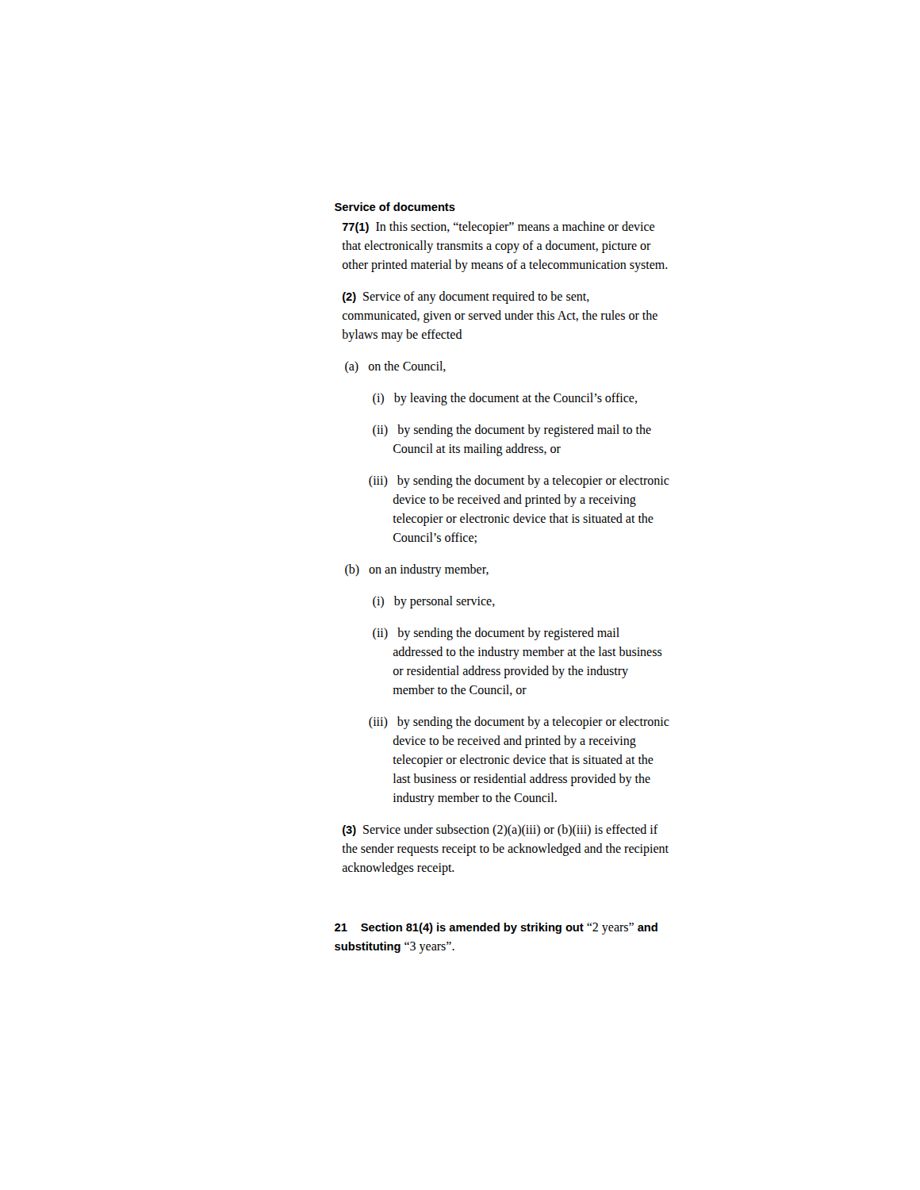Service of documents
77(1) In this section, “telecopier” means a machine or device that electronically transmits a copy of a document, picture or other printed material by means of a telecommunication system.
(2) Service of any document required to be sent, communicated, given or served under this Act, the rules or the bylaws may be effected
(a) on the Council,
(i) by leaving the document at the Council’s office,
(ii) by sending the document by registered mail to the Council at its mailing address, or
(iii) by sending the document by a telecopier or electronic device to be received and printed by a receiving telecopier or electronic device that is situated at the Council’s office;
(b) on an industry member,
(i) by personal service,
(ii) by sending the document by registered mail addressed to the industry member at the last business or residential address provided by the industry member to the Council, or
(iii) by sending the document by a telecopier or electronic device to be received and printed by a receiving telecopier or electronic device that is situated at the last business or residential address provided by the industry member to the Council.
(3) Service under subsection (2)(a)(iii) or (b)(iii) is effected if the sender requests receipt to be acknowledged and the recipient acknowledges receipt.
21 Section 81(4) is amended by striking out “2 years” and substituting “3 years”.